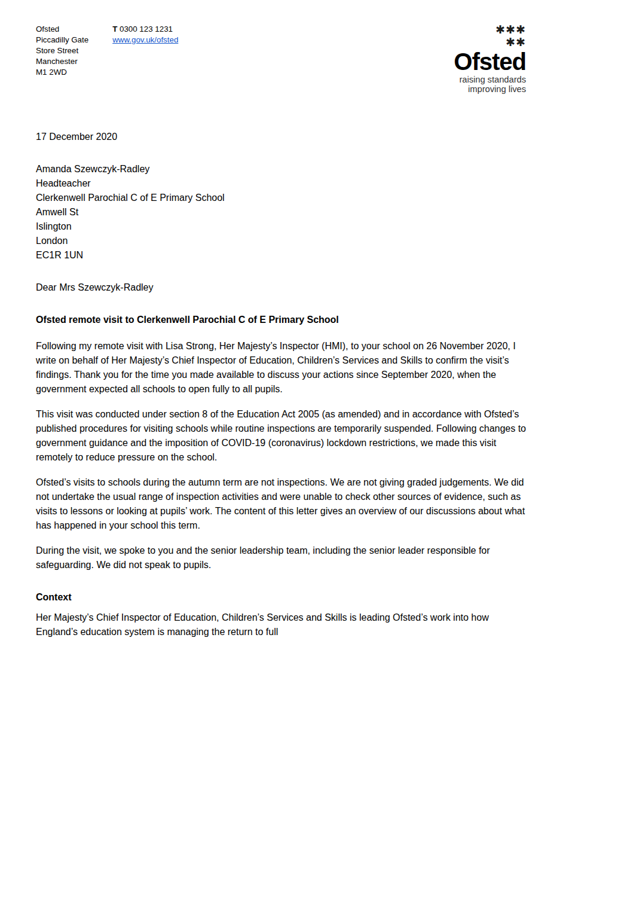Ofsted
Piccadilly Gate
Store Street
Manchester
M1 2WD
T 0300 123 1231
www.gov.uk/ofsted
✱✱✱
✱✱
Ofsted
raising standards
improving lives
17 December 2020
Amanda Szewczyk-Radley
Headteacher
Clerkenwell Parochial C of E Primary School
Amwell St
Islington
London
EC1R 1UN
Dear Mrs Szewczyk-Radley
Ofsted remote visit to Clerkenwell Parochial C of E Primary School
Following my remote visit with Lisa Strong, Her Majesty’s Inspector (HMI), to your school on 26 November 2020, I write on behalf of Her Majesty’s Chief Inspector of Education, Children’s Services and Skills to confirm the visit’s findings. Thank you for the time you made available to discuss your actions since September 2020, when the government expected all schools to open fully to all pupils.
This visit was conducted under section 8 of the Education Act 2005 (as amended) and in accordance with Ofsted’s published procedures for visiting schools while routine inspections are temporarily suspended. Following changes to government guidance and the imposition of COVID-19 (coronavirus) lockdown restrictions, we made this visit remotely to reduce pressure on the school.
Ofsted’s visits to schools during the autumn term are not inspections. We are not giving graded judgements. We did not undertake the usual range of inspection activities and were unable to check other sources of evidence, such as visits to lessons or looking at pupils’ work. The content of this letter gives an overview of our discussions about what has happened in your school this term.
During the visit, we spoke to you and the senior leadership team, including the senior leader responsible for safeguarding. We did not speak to pupils.
Context
Her Majesty’s Chief Inspector of Education, Children’s Services and Skills is leading Ofsted’s work into how England’s education system is managing the return to full